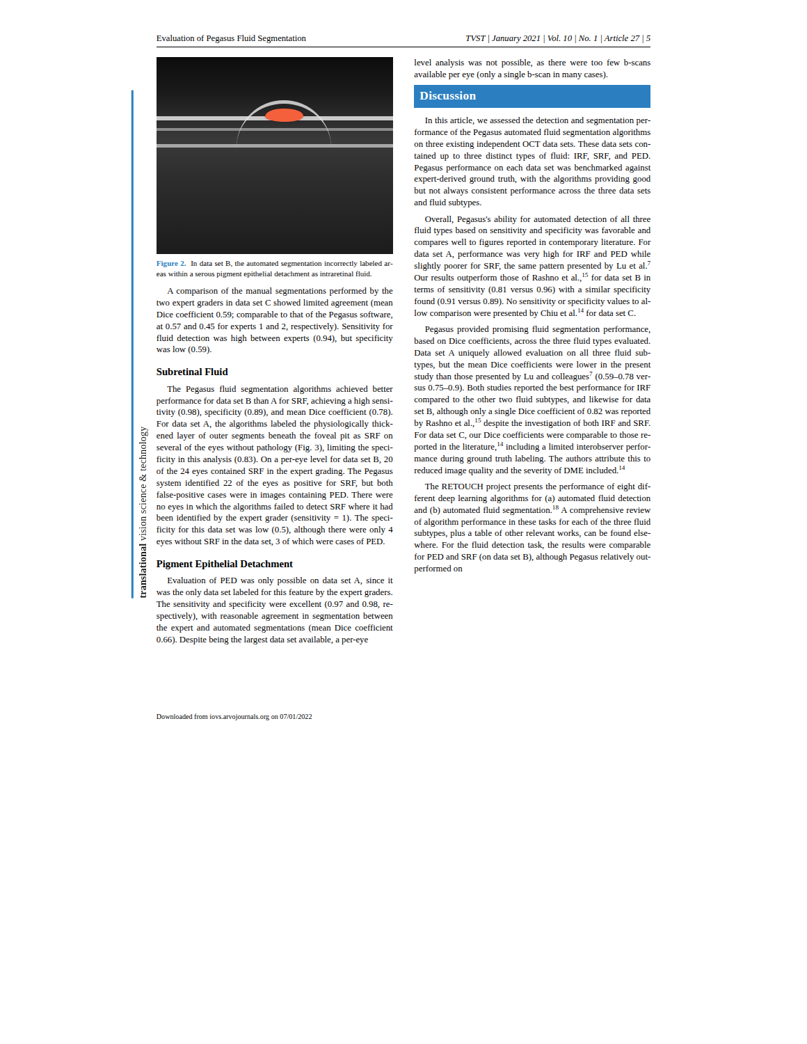Evaluation of Pegasus Fluid Segmentation
TVST | January 2021 | Vol. 10 | No. 1 | Article 27 | 5
translational vision science & technology
Figure 2. In data set B, the automated segmentation incorrectly labeled areas within a serous pigment epithelial detachment as intraretinal fluid.
A comparison of the manual segmentations performed by the two expert graders in data set C showed limited agreement (mean Dice coefficient 0.59; comparable to that of the Pegasus software, at 0.57 and 0.45 for experts 1 and 2, respectively). Sensitivity for fluid detection was high between experts (0.94), but specificity was low (0.59).
Subretinal Fluid
The Pegasus fluid segmentation algorithms achieved better performance for data set B than A for SRF, achieving a high sensitivity (0.98), specificity (0.89), and mean Dice coefficient (0.78). For data set A, the algorithms labeled the physiologically thickened layer of outer segments beneath the foveal pit as SRF on several of the eyes without pathology (Fig. 3), limiting the specificity in this analysis (0.83). On a per-eye level for data set B, 20 of the 24 eyes contained SRF in the expert grading. The Pegasus system identified 22 of the eyes as positive for SRF, but both false-positive cases were in images containing PED. There were no eyes in which the algorithms failed to detect SRF where it had been identified by the expert grader (sensitivity = 1). The specificity for this data set was low (0.5), although there were only 4 eyes without SRF in the data set, 3 of which were cases of PED.
Pigment Epithelial Detachment
Evaluation of PED was only possible on data set A, since it was the only data set labeled for this feature by the expert graders. The sensitivity and specificity were excellent (0.97 and 0.98, respectively), with reasonable agreement in segmentation between the expert and automated segmentations (mean Dice coefficient 0.66). Despite being the largest data set available, a per-eye
level analysis was not possible, as there were too few b-scans available per eye (only a single b-scan in many cases).
Discussion
In this article, we assessed the detection and segmentation performance of the Pegasus automated fluid segmentation algorithms on three existing independent OCT data sets. These data sets contained up to three distinct types of fluid: IRF, SRF, and PED. Pegasus performance on each data set was benchmarked against expert-derived ground truth, with the algorithms providing good but not always consistent performance across the three data sets and fluid subtypes.
Overall, Pegasus's ability for automated detection of all three fluid types based on sensitivity and specificity was favorable and compares well to figures reported in contemporary literature. For data set A, performance was very high for IRF and PED while slightly poorer for SRF, the same pattern presented by Lu et al.7 Our results outperform those of Rashno et al.,15 for data set B in terms of sensitivity (0.81 versus 0.96) with a similar specificity found (0.91 versus 0.89). No sensitivity or specificity values to allow comparison were presented by Chiu et al.14 for data set C.
Pegasus provided promising fluid segmentation performance, based on Dice coefficients, across the three fluid types evaluated. Data set A uniquely allowed evaluation on all three fluid subtypes, but the mean Dice coefficients were lower in the present study than those presented by Lu and colleagues7 (0.59–0.78 versus 0.75–0.9). Both studies reported the best performance for IRF compared to the other two fluid subtypes, and likewise for data set B, although only a single Dice coefficient of 0.82 was reported by Rashno et al.,15 despite the investigation of both IRF and SRF. For data set C, our Dice coefficients were comparable to those reported in the literature,14 including a limited interobserver performance during ground truth labeling. The authors attribute this to reduced image quality and the severity of DME included.14
The RETOUCH project presents the performance of eight different deep learning algorithms for (a) automated fluid detection and (b) automated fluid segmentation.18 A comprehensive review of algorithm performance in these tasks for each of the three fluid subtypes, plus a table of other relevant works, can be found elsewhere. For the fluid detection task, the results were comparable for PED and SRF (on data set B), although Pegasus relatively outperformed on
Downloaded from iovs.arvojournals.org on 07/01/2022